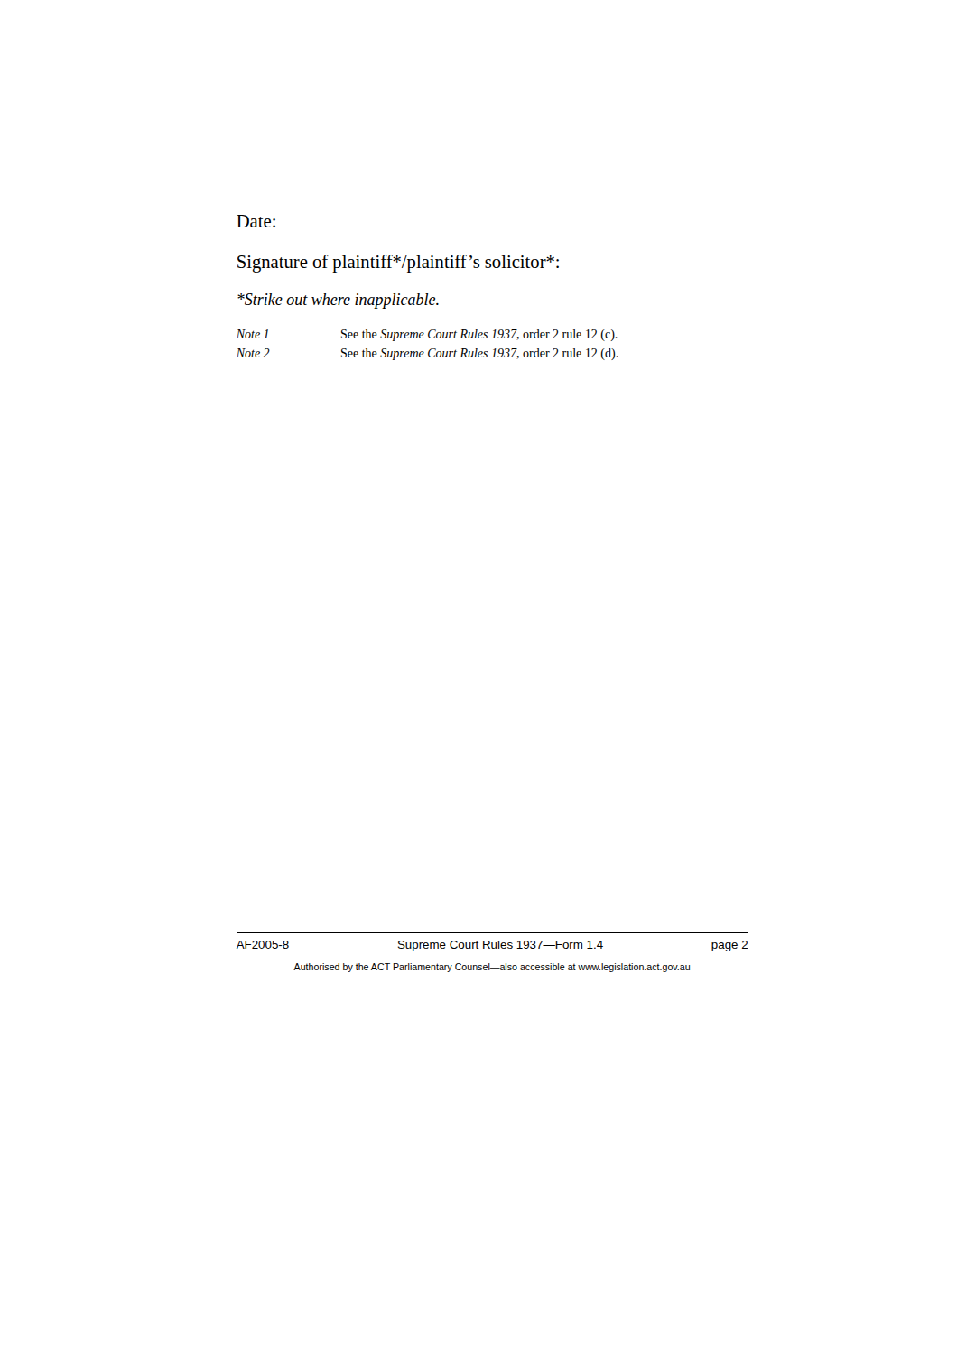Date:
Signature of plaintiff*/plaintiff’s solicitor*:
*Strike out where inapplicable.
| Note 1 | See the Supreme Court Rules 1937 , order 2 rule 12 (c). |
| Note 2 | See the Supreme Court Rules 1937 , order 2 rule 12 (d). |
AF2005-8 Supreme Court Rules 1937—Form 1.4 page 2
Authorised by the ACT Parliamentary Counsel—also accessible at www.legislation.act.gov.au